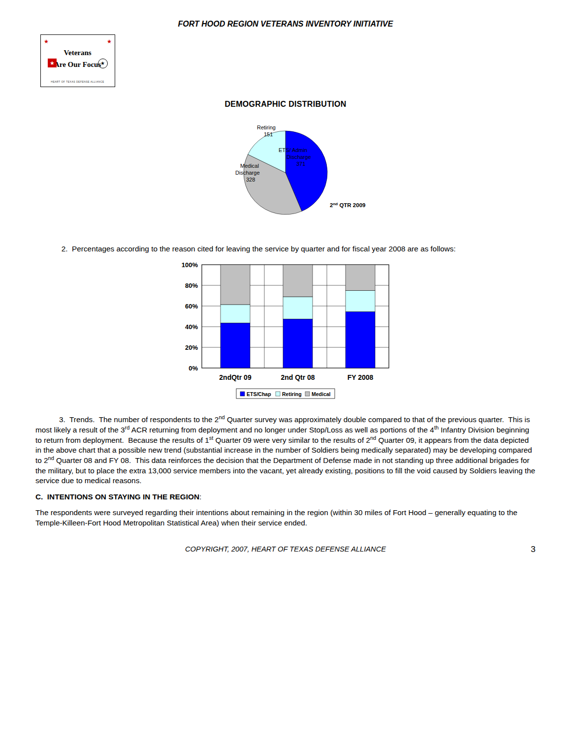FORT HOOD REGION VETERANS INVENTORY INITIATIVE
★ ★
Veterans
Are Our Focus
★
★
HEART OF TEXAS DEFENSE ALLIANCE
DEMOGRAPHIC DISTRIBUTION
Retiring 151 ETS/ Admin Discharge 371 Medical Discharge 328 2nd QTR 2009
2. Percentages according to the reason cited for leaving the service by quarter and for fiscal year 2008 are as follows:
100% 80% 60% 40% 20% 0% 2ndQtr 09 2nd Qtr 08 FY 2008 ETS/Chap Retiring Medical
3. Trends. The number of respondents to the 2nd Quarter survey was approximately double compared to that of the previous quarter. This is most likely a result of the 3rd ACR returning from deployment and no longer under Stop/Loss as well as portions of the 4th Infantry Division beginning to return from deployment. Because the results of 1st Quarter 09 were very similar to the results of 2nd Quarter 09, it appears from the data depicted in the above chart that a possible new trend (substantial increase in the number of Soldiers being medically separated) may be developing compared to 2nd Quarter 08 and FY 08. This data reinforces the decision that the Department of Defense made in not standing up three additional brigades for the military, but to place the extra 13,000 service members into the vacant, yet already existing, positions to fill the void caused by Soldiers leaving the service due to medical reasons.
C. INTENTIONS ON STAYING IN THE REGION:
The respondents were surveyed regarding their intentions about remaining in the region (within 30 miles of Fort Hood – generally equating to the Temple-Killeen-Fort Hood Metropolitan Statistical Area) when their service ended.
COPYRIGHT, 2007, HEART OF TEXAS DEFENSE ALLIANCE 3